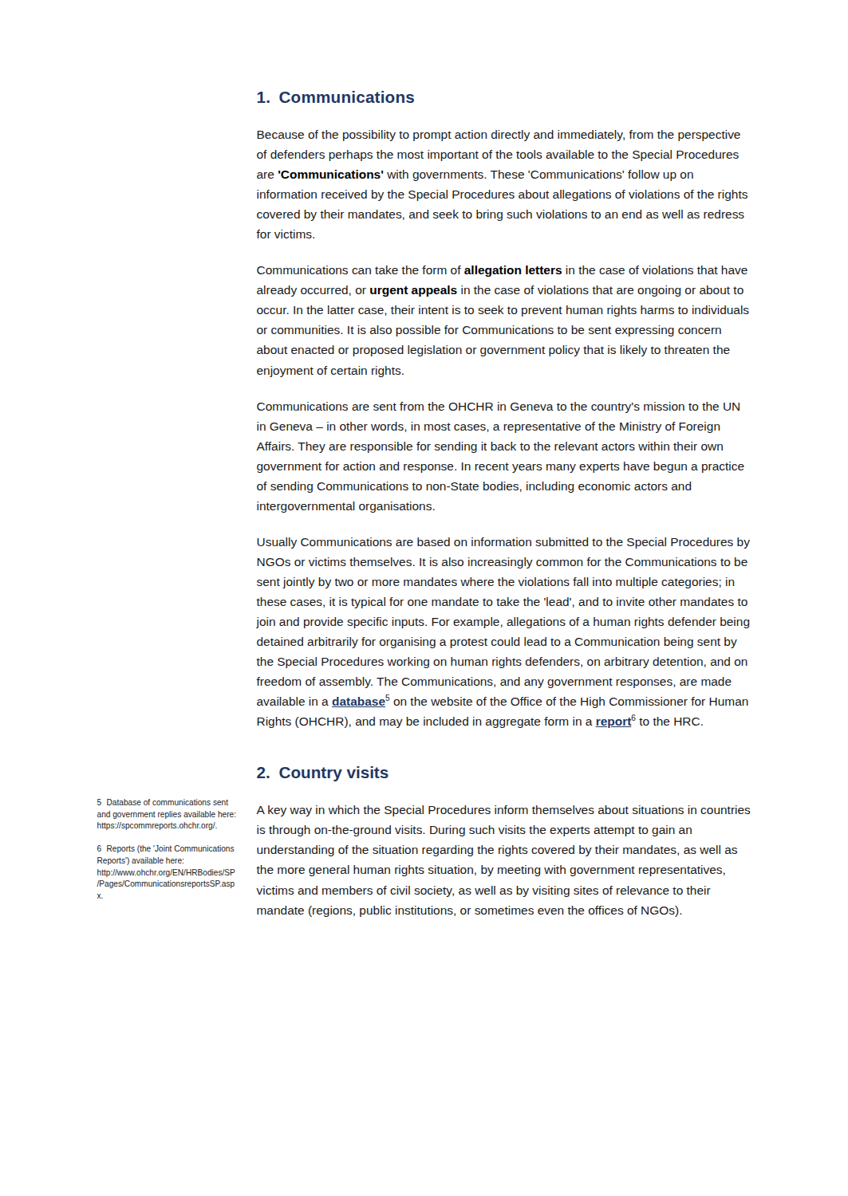5 Database of communications sent and government replies available here: https://spcommreports.ohchr.org/.
6 Reports (the 'Joint Communications Reports') available here: http://www.ohchr.org/EN/HRBodies/SP/Pages/CommunicationsreportsSP.aspx.
1. Communications
Because of the possibility to prompt action directly and immediately, from the perspective of defenders perhaps the most important of the tools available to the Special Procedures are 'Communications' with governments. These 'Communications' follow up on information received by the Special Procedures about allegations of violations of the rights covered by their mandates, and seek to bring such violations to an end as well as redress for victims.
Communications can take the form of allegation letters in the case of violations that have already occurred, or urgent appeals in the case of violations that are ongoing or about to occur. In the latter case, their intent is to seek to prevent human rights harms to individuals or communities. It is also possible for Communications to be sent expressing concern about enacted or proposed legislation or government policy that is likely to threaten the enjoyment of certain rights.
Communications are sent from the OHCHR in Geneva to the country's mission to the UN in Geneva – in other words, in most cases, a representative of the Ministry of Foreign Affairs. They are responsible for sending it back to the relevant actors within their own government for action and response. In recent years many experts have begun a practice of sending Communications to non-State bodies, including economic actors and intergovernmental organisations.
Usually Communications are based on information submitted to the Special Procedures by NGOs or victims themselves. It is also increasingly common for the Communications to be sent jointly by two or more mandates where the violations fall into multiple categories; in these cases, it is typical for one mandate to take the 'lead', and to invite other mandates to join and provide specific inputs. For example, allegations of a human rights defender being detained arbitrarily for organising a protest could lead to a Communication being sent by the Special Procedures working on human rights defenders, on arbitrary detention, and on freedom of assembly. The Communications, and any government responses, are made available in a database5 on the website of the Office of the High Commissioner for Human Rights (OHCHR), and may be included in aggregate form in a report6 to the HRC.
2. Country visits
A key way in which the Special Procedures inform themselves about situations in countries is through on-the-ground visits. During such visits the experts attempt to gain an understanding of the situation regarding the rights covered by their mandates, as well as the more general human rights situation, by meeting with government representatives, victims and members of civil society, as well as by visiting sites of relevance to their mandate (regions, public institutions, or sometimes even the offices of NGOs).